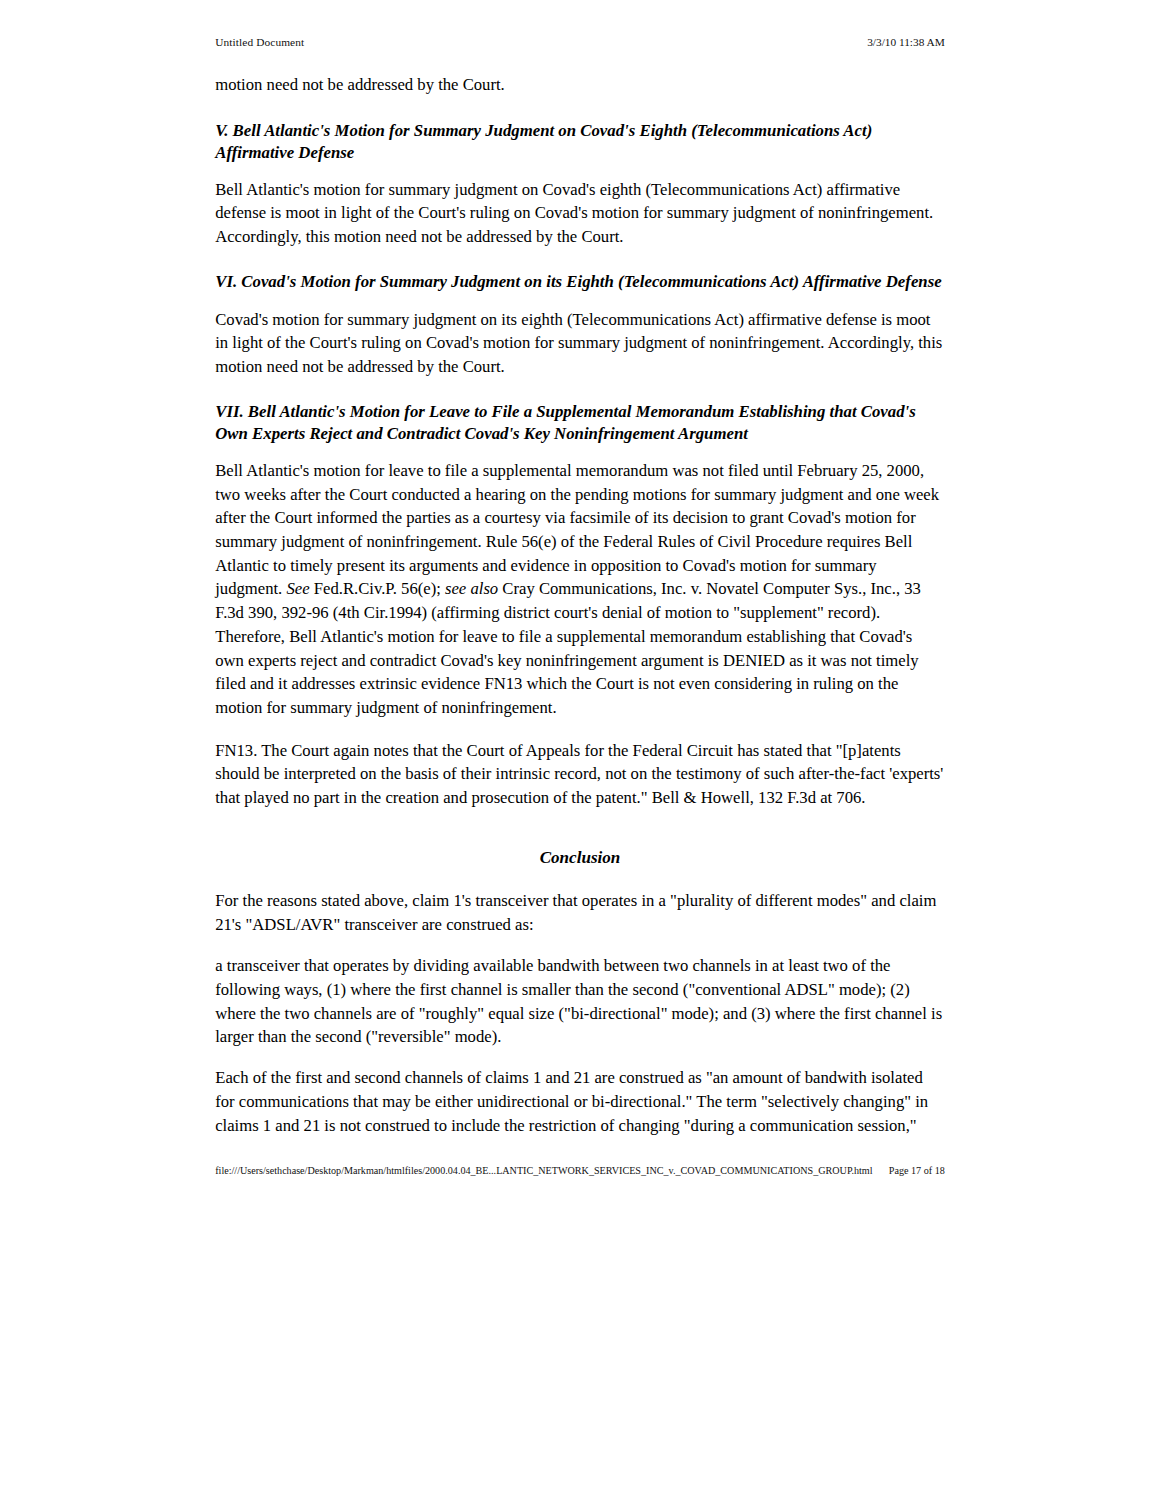Untitled Document
3/3/10 11:38 AM
motion need not be addressed by the Court.
V. Bell Atlantic's Motion for Summary Judgment on Covad's Eighth (Telecommunications Act) Affirmative Defense
Bell Atlantic's motion for summary judgment on Covad's eighth (Telecommunications Act) affirmative defense is moot in light of the Court's ruling on Covad's motion for summary judgment of noninfringement. Accordingly, this motion need not be addressed by the Court.
VI. Covad's Motion for Summary Judgment on its Eighth (Telecommunications Act) Affirmative Defense
Covad's motion for summary judgment on its eighth (Telecommunications Act) affirmative defense is moot in light of the Court's ruling on Covad's motion for summary judgment of noninfringement. Accordingly, this motion need not be addressed by the Court.
VII. Bell Atlantic's Motion for Leave to File a Supplemental Memorandum Establishing that Covad's Own Experts Reject and Contradict Covad's Key Noninfringement Argument
Bell Atlantic's motion for leave to file a supplemental memorandum was not filed until February 25, 2000, two weeks after the Court conducted a hearing on the pending motions for summary judgment and one week after the Court informed the parties as a courtesy via facsimile of its decision to grant Covad's motion for summary judgment of noninfringement. Rule 56(e) of the Federal Rules of Civil Procedure requires Bell Atlantic to timely present its arguments and evidence in opposition to Covad's motion for summary judgment. See Fed.R.Civ.P. 56(e); see also Cray Communications, Inc. v. Novatel Computer Sys., Inc., 33 F.3d 390, 392-96 (4th Cir.1994) (affirming district court's denial of motion to "supplement" record). Therefore, Bell Atlantic's motion for leave to file a supplemental memorandum establishing that Covad's own experts reject and contradict Covad's key noninfringement argument is DENIED as it was not timely filed and it addresses extrinsic evidence FN13 which the Court is not even considering in ruling on the motion for summary judgment of noninfringement.
FN13. The Court again notes that the Court of Appeals for the Federal Circuit has stated that "[p]atents should be interpreted on the basis of their intrinsic record, not on the testimony of such after-the-fact 'experts' that played no part in the creation and prosecution of the patent." Bell & Howell, 132 F.3d at 706.
Conclusion
For the reasons stated above, claim 1's transceiver that operates in a "plurality of different modes" and claim 21's "ADSL/AVR" transceiver are construed as:
a transceiver that operates by dividing available bandwith between two channels in at least two of the following ways, (1) where the first channel is smaller than the second ("conventional ADSL" mode); (2) where the two channels are of "roughly" equal size ("bi-directional" mode); and (3) where the first channel is larger than the second ("reversible" mode).
Each of the first and second channels of claims 1 and 21 are construed as "an amount of bandwith isolated for communications that may be either unidirectional or bi-directional." The term "selectively changing" in claims 1 and 21 is not construed to include the restriction of changing "during a communication session,"
file:///Users/sethchase/Desktop/Markman/htmlfiles/2000.04.04_BE...LANTIC_NETWORK_SERVICES_INC_v._COVAD_COMMUNICATIONS_GROUP.html
Page 17 of 18